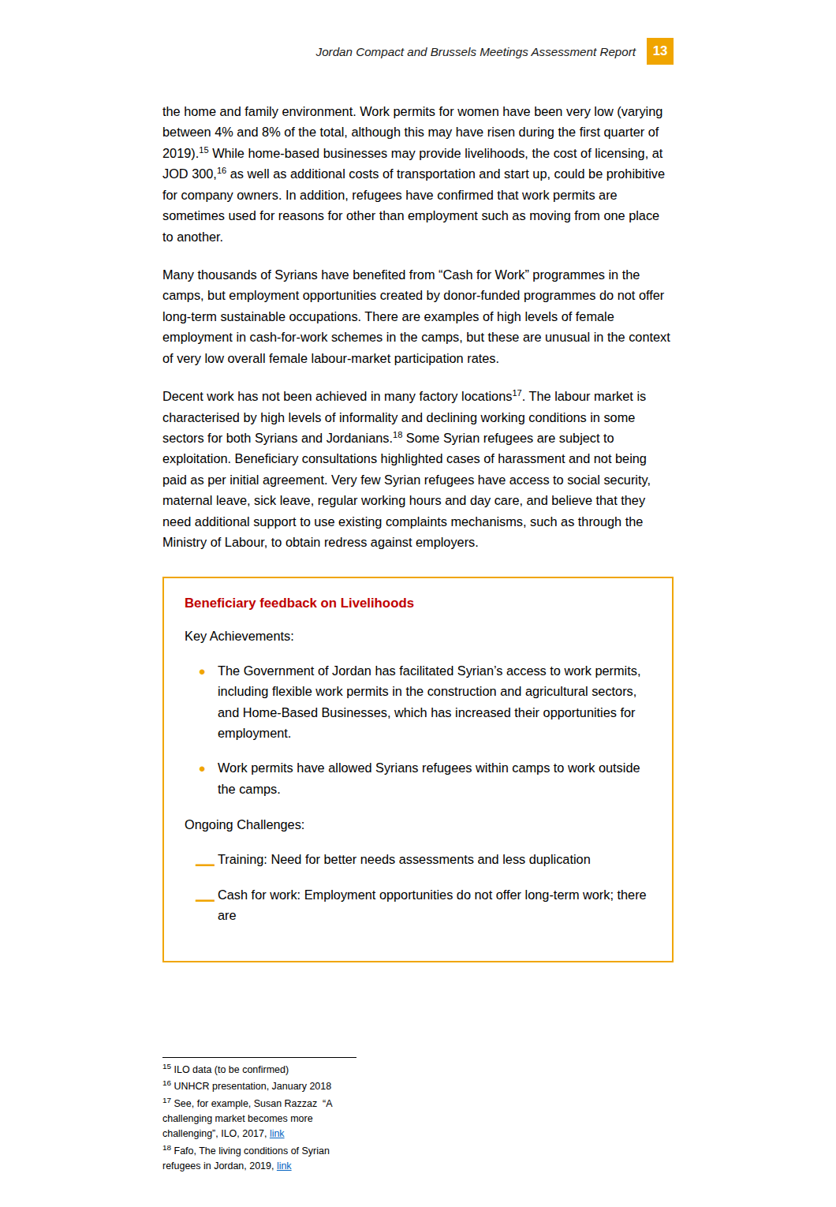Jordan Compact and Brussels Meetings Assessment Report
13
the home and family environment. Work permits for women have been very low (varying between 4% and 8% of the total, although this may have risen during the first quarter of 2019).15 While home-based businesses may provide livelihoods, the cost of licensing, at JOD 300,16 as well as additional costs of transportation and start up, could be prohibitive for company owners. In addition, refugees have confirmed that work permits are sometimes used for reasons for other than employment such as moving from one place to another.
Many thousands of Syrians have benefited from “Cash for Work” programmes in the camps, but employment opportunities created by donor-funded programmes do not offer long-term sustainable occupations. There are examples of high levels of female employment in cash-for-work schemes in the camps, but these are unusual in the context of very low overall female labour-market participation rates.
Decent work has not been achieved in many factory locations17. The labour market is characterised by high levels of informality and declining working conditions in some sectors for both Syrians and Jordanians.18 Some Syrian refugees are subject to exploitation. Beneficiary consultations highlighted cases of harassment and not being paid as per initial agreement. Very few Syrian refugees have access to social security, maternal leave, sick leave, regular working hours and day care, and believe that they need additional support to use existing complaints mechanisms, such as through the Ministry of Labour, to obtain redress against employers.
Beneficiary feedback on Livelihoods
Key Achievements:
The Government of Jordan has facilitated Syrian’s access to work permits, including flexible work permits in the construction and agricultural sectors, and Home-Based Businesses, which has increased their opportunities for employment.
Work permits have allowed Syrians refugees within camps to work outside the camps.
Ongoing Challenges:
Training: Need for better needs assessments and less duplication
Cash for work: Employment opportunities do not offer long-term work; there are
15 ILO data (to be confirmed)
16 UNHCR presentation, January 2018
17 See, for example, Susan Razzaz “A challenging market becomes more challenging”, ILO, 2017, link
18 Fafo, The living conditions of Syrian refugees in Jordan, 2019, link